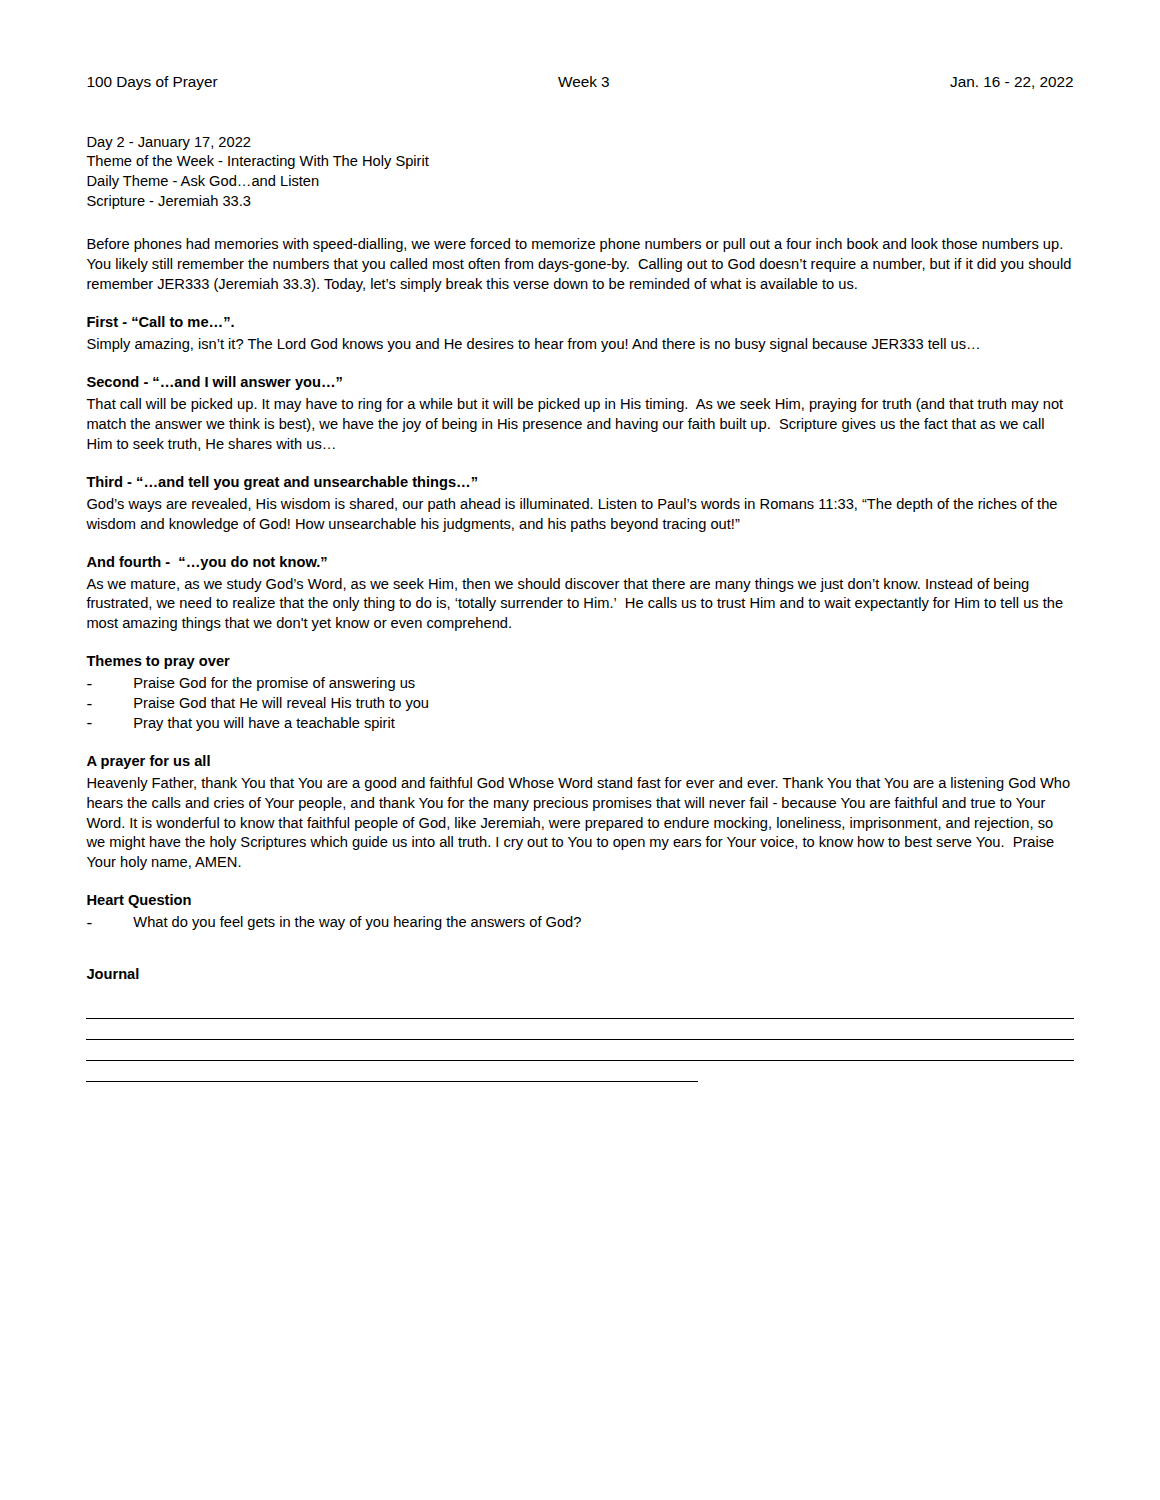100 Days of Prayer
Week 3
Jan. 16 - 22, 2022
Day 2 - January 17, 2022
Theme of the Week - Interacting With The Holy Spirit
Daily Theme - Ask God…and Listen
Scripture - Jeremiah 33.3
Before phones had memories with speed-dialling, we were forced to memorize phone numbers or pull out a four inch book and look those numbers up. You likely still remember the numbers that you called most often from days-gone-by. Calling out to God doesn’t require a number, but if it did you should remember JER333 (Jeremiah 33.3). Today, let’s simply break this verse down to be reminded of what is available to us.
First - “Call to me…”.
Simply amazing, isn’t it? The Lord God knows you and He desires to hear from you! And there is no busy signal because JER333 tell us…
Second - “…and I will answer you…”
That call will be picked up. It may have to ring for a while but it will be picked up in His timing. As we seek Him, praying for truth (and that truth may not match the answer we think is best), we have the joy of being in His presence and having our faith built up. Scripture gives us the fact that as we call Him to seek truth, He shares with us…
Third - “…and tell you great and unsearchable things…”
God’s ways are revealed, His wisdom is shared, our path ahead is illuminated. Listen to Paul’s words in Romans 11:33, “The depth of the riches of the wisdom and knowledge of God! How unsearchable his judgments, and his paths beyond tracing out!”
And fourth - “…you do not know.”
As we mature, as we study God’s Word, as we seek Him, then we should discover that there are many things we just don’t know. Instead of being frustrated, we need to realize that the only thing to do is, ‘totally surrender to Him.’ He calls us to trust Him and to wait expectantly for Him to tell us the most amazing things that we don't yet know or even comprehend.
Themes to pray over
Praise God for the promise of answering us
Praise God that He will reveal His truth to you
Pray that you will have a teachable spirit
A prayer for us all
Heavenly Father, thank You that You are a good and faithful God Whose Word stand fast for ever and ever. Thank You that You are a listening God Who hears the calls and cries of Your people, and thank You for the many precious promises that will never fail - because You are faithful and true to Your Word. It is wonderful to know that faithful people of God, like Jeremiah, were prepared to endure mocking, loneliness, imprisonment, and rejection, so we might have the holy Scriptures which guide us into all truth. I cry out to You to open my ears for Your voice, to know how to best serve You. Praise Your holy name, AMEN.
Heart Question
What do you feel gets in the way of you hearing the answers of God?
Journal